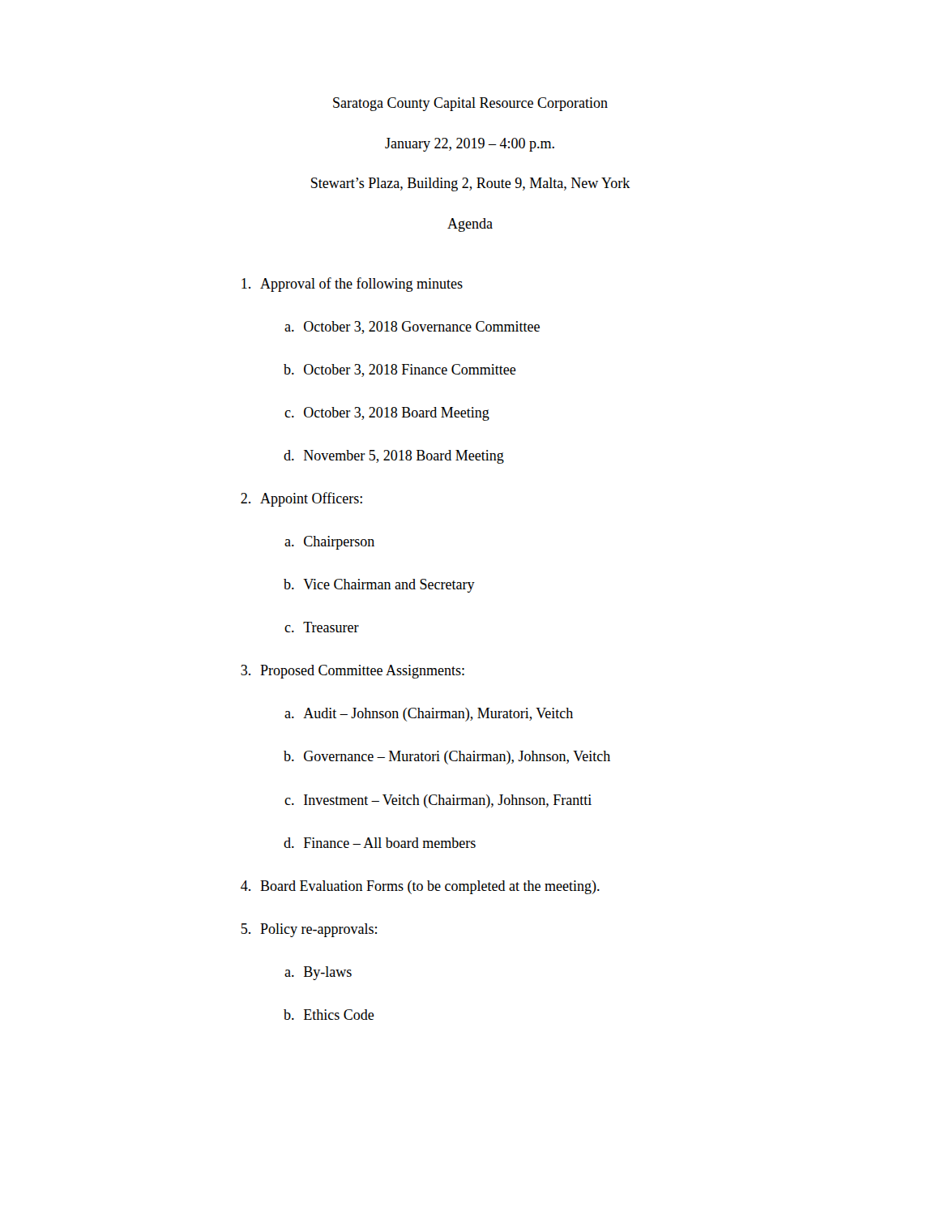Saratoga County Capital Resource Corporation
January 22, 2019 – 4:00 p.m.
Stewart’s Plaza, Building 2, Route 9, Malta, New York
Agenda
Approval of the following minutes
October 3, 2018 Governance Committee
October 3, 2018 Finance Committee
October 3, 2018 Board Meeting
November 5, 2018 Board Meeting
Appoint Officers:
Chairperson
Vice Chairman and Secretary
Treasurer
Proposed Committee Assignments:
Audit – Johnson (Chairman), Muratori, Veitch
Governance – Muratori (Chairman), Johnson, Veitch
Investment – Veitch (Chairman), Johnson, Frantti
Finance – All board members
Board Evaluation Forms (to be completed at the meeting).
Policy re-approvals:
By-laws
Ethics Code